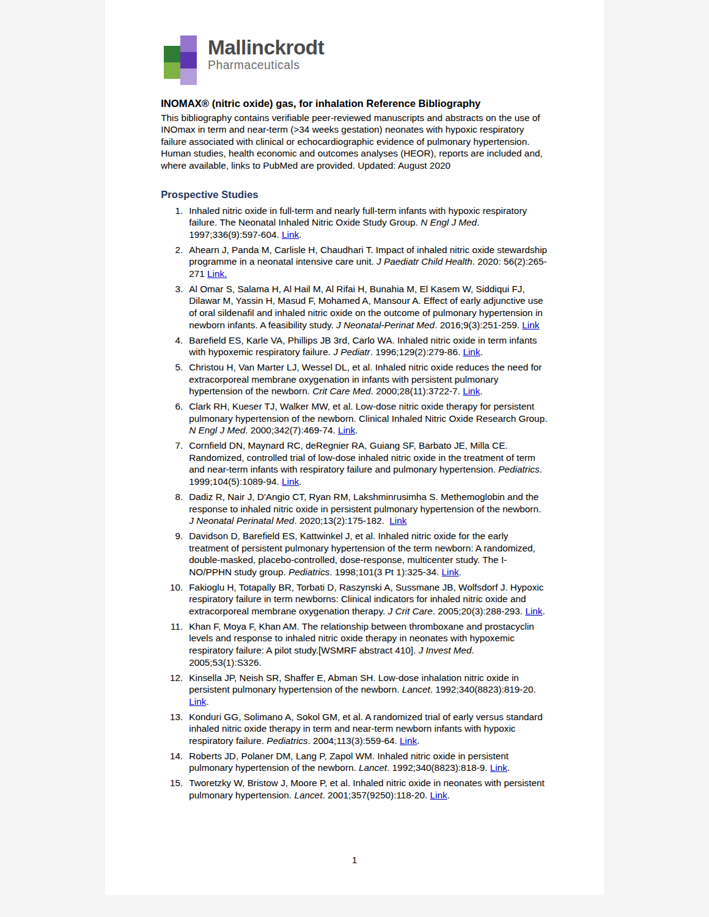Mallinckrodt
Pharmaceuticals
INOMAX® (nitric oxide) gas, for inhalation Reference Bibliography
This bibliography contains verifiable peer-reviewed manuscripts and abstracts on the use of INOmax in term and near-term (>34 weeks gestation) neonates with hypoxic respiratory failure associated with clinical or echocardiographic evidence of pulmonary hypertension. Human studies, health economic and outcomes analyses (HEOR), reports are included and, where available, links to PubMed are provided. Updated: August 2020
Prospective Studies
Inhaled nitric oxide in full-term and nearly full-term infants with hypoxic respiratory failure. The Neonatal Inhaled Nitric Oxide Study Group. N Engl J Med. 1997;336(9):597-604. Link.
Ahearn J, Panda M, Carlisle H, Chaudhari T. Impact of inhaled nitric oxide stewardship programme in a neonatal intensive care unit. J Paediatr Child Health. 2020: 56(2):265-271 Link.
Al Omar S, Salama H, Al Hail M, Al Rifai H, Bunahia M, El Kasem W, Siddiqui FJ, Dilawar M, Yassin H, Masud F, Mohamed A, Mansour A. Effect of early adjunctive use of oral sildenafil and inhaled nitric oxide on the outcome of pulmonary hypertension in newborn infants. A feasibility study. J Neonatal-Perinat Med. 2016;9(3):251-259. Link
Barefield ES, Karle VA, Phillips JB 3rd, Carlo WA. Inhaled nitric oxide in term infants with hypoxemic respiratory failure. J Pediatr. 1996;129(2):279-86. Link.
Christou H, Van Marter LJ, Wessel DL, et al. Inhaled nitric oxide reduces the need for extracorporeal membrane oxygenation in infants with persistent pulmonary hypertension of the newborn. Crit Care Med. 2000;28(11):3722-7. Link.
Clark RH, Kueser TJ, Walker MW, et al. Low-dose nitric oxide therapy for persistent pulmonary hypertension of the newborn. Clinical Inhaled Nitric Oxide Research Group. N Engl J Med. 2000;342(7):469-74. Link.
Cornfield DN, Maynard RC, deRegnier RA, Guiang SF, Barbato JE, Milla CE. Randomized, controlled trial of low-dose inhaled nitric oxide in the treatment of term and near-term infants with respiratory failure and pulmonary hypertension. Pediatrics. 1999;104(5):1089-94. Link.
Dadiz R, Nair J, D'Angio CT, Ryan RM, Lakshminrusimha S. Methemoglobin and the response to inhaled nitric oxide in persistent pulmonary hypertension of the newborn. J Neonatal Perinatal Med. 2020;13(2):175-182. Link
Davidson D, Barefield ES, Kattwinkel J, et al. Inhaled nitric oxide for the early treatment of persistent pulmonary hypertension of the term newborn: A randomized, double-masked, placebo-controlled, dose-response, multicenter study. The I-NO/PPHN study group. Pediatrics. 1998;101(3 Pt 1):325-34. Link.
Fakioglu H, Totapally BR, Torbati D, Raszynski A, Sussmane JB, Wolfsdorf J. Hypoxic respiratory failure in term newborns: Clinical indicators for inhaled nitric oxide and extracorporeal membrane oxygenation therapy. J Crit Care. 2005;20(3):288-293. Link.
Khan F, Moya F, Khan AM. The relationship between thromboxane and prostacyclin levels and response to inhaled nitric oxide therapy in neonates with hypoxemic respiratory failure: A pilot study.[WSMRF abstract 410]. J Invest Med. 2005;53(1):S326.
Kinsella JP, Neish SR, Shaffer E, Abman SH. Low-dose inhalation nitric oxide in persistent pulmonary hypertension of the newborn. Lancet. 1992;340(8823):819-20. Link.
Konduri GG, Solimano A, Sokol GM, et al. A randomized trial of early versus standard inhaled nitric oxide therapy in term and near-term newborn infants with hypoxic respiratory failure. Pediatrics. 2004;113(3):559-64. Link.
Roberts JD, Polaner DM, Lang P, Zapol WM. Inhaled nitric oxide in persistent pulmonary hypertension of the newborn. Lancet. 1992;340(8823):818-9. Link.
Tworetzky W, Bristow J, Moore P, et al. Inhaled nitric oxide in neonates with persistent pulmonary hypertension. Lancet. 2001;357(9250):118-20. Link.
1